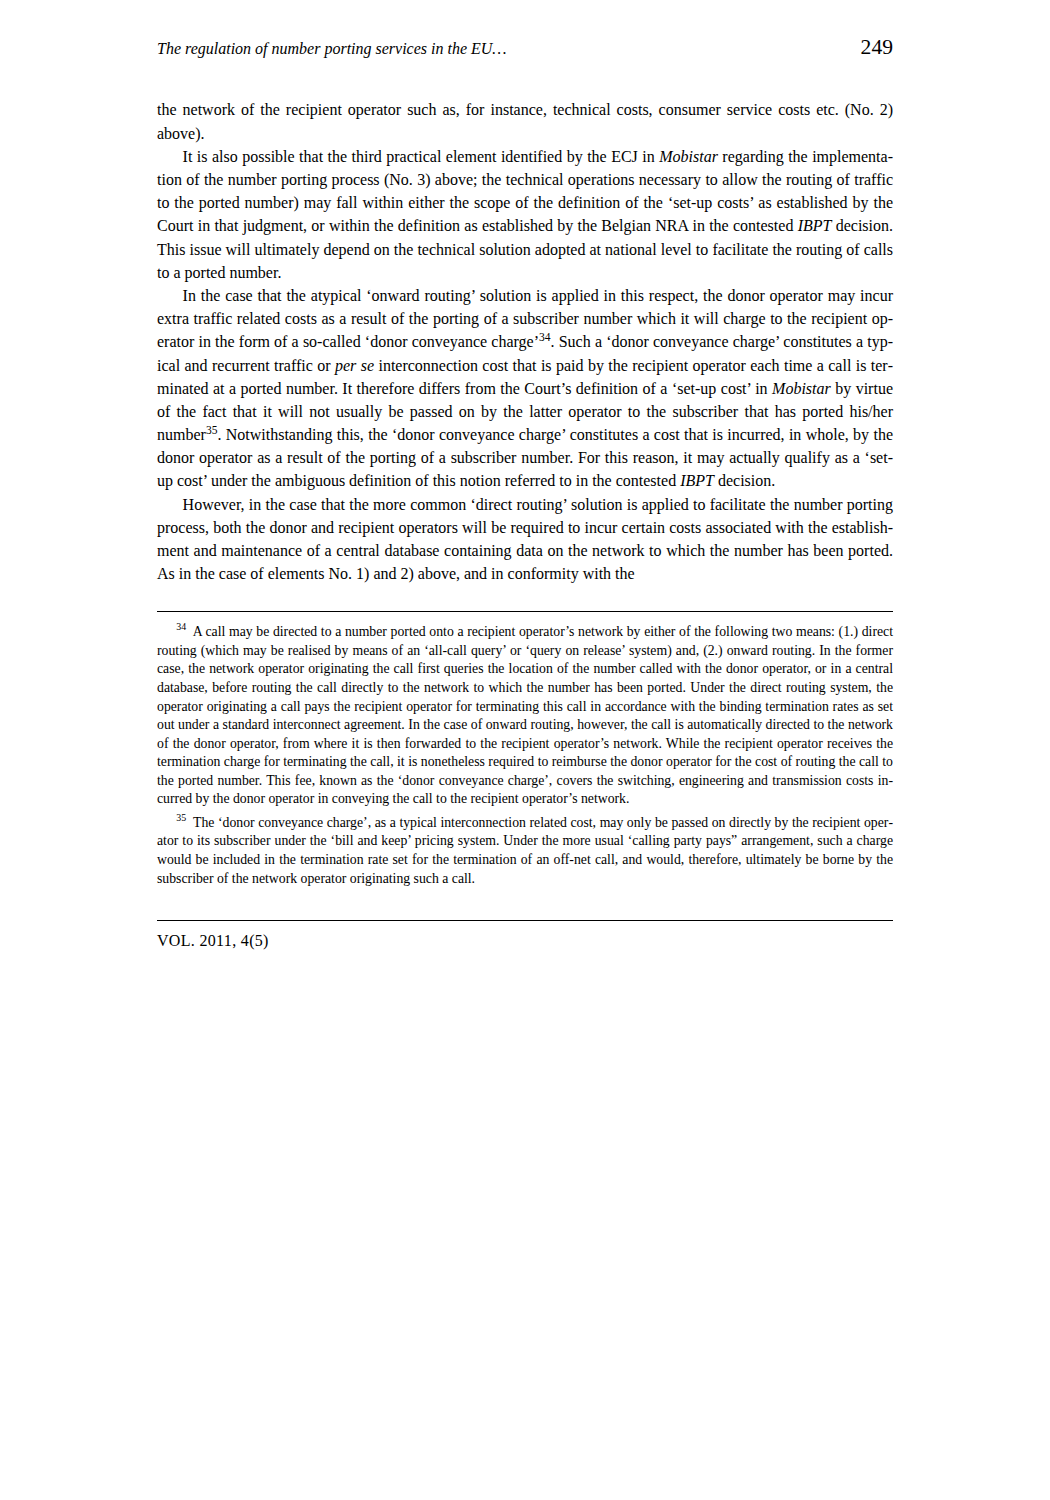The regulation of number porting services in the EU… 249
the network of the recipient operator such as, for instance, technical costs, consumer service costs etc. (No. 2) above).
It is also possible that the third practical element identified by the ECJ in Mobistar regarding the implementation of the number porting process (No. 3) above; the technical operations necessary to allow the routing of traffic to the ported number) may fall within either the scope of the definition of the ‘set-up costs’ as established by the Court in that judgment, or within the definition as established by the Belgian NRA in the contested IBPT decision. This issue will ultimately depend on the technical solution adopted at national level to facilitate the routing of calls to a ported number.
In the case that the atypical ‘onward routing’ solution is applied in this respect, the donor operator may incur extra traffic related costs as a result of the porting of a subscriber number which it will charge to the recipient operator in the form of a so-called ‘donor conveyance charge’34. Such a ‘donor conveyance charge’ constitutes a typical and recurrent traffic or per se interconnection cost that is paid by the recipient operator each time a call is terminated at a ported number. It therefore differs from the Court’s definition of a ‘set-up cost’ in Mobistar by virtue of the fact that it will not usually be passed on by the latter operator to the subscriber that has ported his/her number35. Notwithstanding this, the ‘donor conveyance charge’ constitutes a cost that is incurred, in whole, by the donor operator as a result of the porting of a subscriber number. For this reason, it may actually qualify as a ‘set-up cost’ under the ambiguous definition of this notion referred to in the contested IBPT decision.
However, in the case that the more common ‘direct routing’ solution is applied to facilitate the number porting process, both the donor and recipient operators will be required to incur certain costs associated with the establishment and maintenance of a central database containing data on the network to which the number has been ported. As in the case of elements No. 1) and 2) above, and in conformity with the
34 A call may be directed to a number ported onto a recipient operator’s network by either of the following two means: (1.) direct routing (which may be realised by means of an ‘all-call query’ or ‘query on release’ system) and, (2.) onward routing. In the former case, the network operator originating the call first queries the location of the number called with the donor operator, or in a central database, before routing the call directly to the network to which the number has been ported. Under the direct routing system, the operator originating a call pays the recipient operator for terminating this call in accordance with the binding termination rates as set out under a standard interconnect agreement. In the case of onward routing, however, the call is automatically directed to the network of the donor operator, from where it is then forwarded to the recipient operator’s network. While the recipient operator receives the termination charge for terminating the call, it is nonetheless required to reimburse the donor operator for the cost of routing the call to the ported number. This fee, known as the ‘donor conveyance charge’, covers the switching, engineering and transmission costs incurred by the donor operator in conveying the call to the recipient operator’s network.
35 The ‘donor conveyance charge’, as a typical interconnection related cost, may only be passed on directly by the recipient operator to its subscriber under the ‘bill and keep’ pricing system. Under the more usual ‘calling party pays” arrangement, such a charge would be included in the termination rate set for the termination of an off-net call, and would, therefore, ultimately be borne by the subscriber of the network operator originating such a call.
VOL. 2011, 4(5)